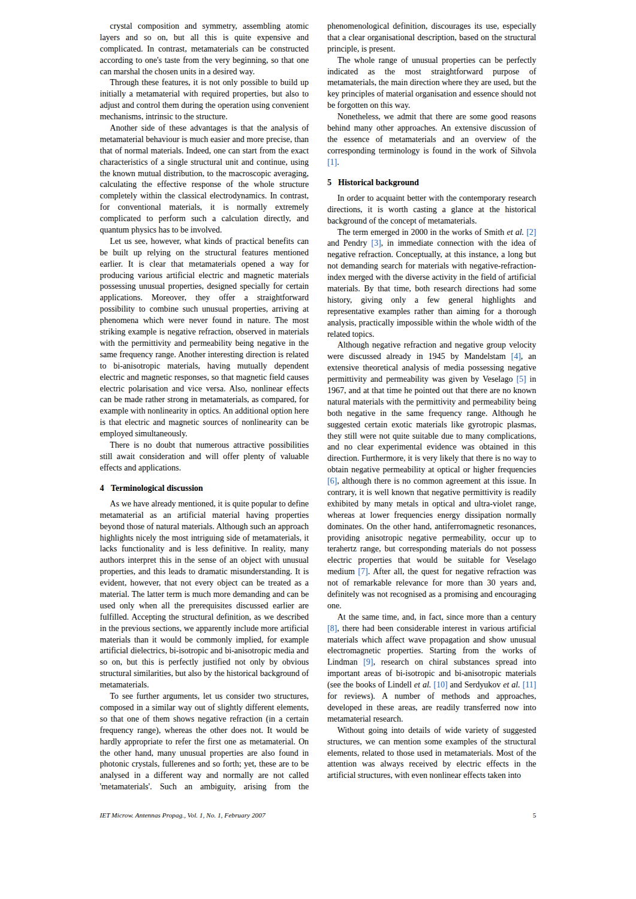crystal composition and symmetry, assembling atomic layers and so on, but all this is quite expensive and complicated. In contrast, metamaterials can be constructed according to one's taste from the very beginning, so that one can marshal the chosen units in a desired way.
Through these features, it is not only possible to build up initially a metamaterial with required properties, but also to adjust and control them during the operation using convenient mechanisms, intrinsic to the structure.
Another side of these advantages is that the analysis of metamaterial behaviour is much easier and more precise, than that of normal materials. Indeed, one can start from the exact characteristics of a single structural unit and continue, using the known mutual distribution, to the macroscopic averaging, calculating the effective response of the whole structure completely within the classical electrodynamics. In contrast, for conventional materials, it is normally extremely complicated to perform such a calculation directly, and quantum physics has to be involved.
Let us see, however, what kinds of practical benefits can be built up relying on the structural features mentioned earlier. It is clear that metamaterials opened a way for producing various artificial electric and magnetic materials possessing unusual properties, designed specially for certain applications. Moreover, they offer a straightforward possibility to combine such unusual properties, arriving at phenomena which were never found in nature. The most striking example is negative refraction, observed in materials with the permittivity and permeability being negative in the same frequency range. Another interesting direction is related to bi-anisotropic materials, having mutually dependent electric and magnetic responses, so that magnetic field causes electric polarisation and vice versa. Also, nonlinear effects can be made rather strong in metamaterials, as compared, for example with nonlinearity in optics. An additional option here is that electric and magnetic sources of nonlinearity can be employed simultaneously.
There is no doubt that numerous attractive possibilities still await consideration and will offer plenty of valuable effects and applications.
4 Terminological discussion
As we have already mentioned, it is quite popular to define metamaterial as an artificial material having properties beyond those of natural materials. Although such an approach highlights nicely the most intriguing side of metamaterials, it lacks functionality and is less definitive. In reality, many authors interpret this in the sense of an object with unusual properties, and this leads to dramatic misunderstanding. It is evident, however, that not every object can be treated as a material. The latter term is much more demanding and can be used only when all the prerequisites discussed earlier are fulfilled. Accepting the structural definition, as we described in the previous sections, we apparently include more artificial materials than it would be commonly implied, for example artificial dielectrics, bi-isotropic and bi-anisotropic media and so on, but this is perfectly justified not only by obvious structural similarities, but also by the historical background of metamaterials.
To see further arguments, let us consider two structures, composed in a similar way out of slightly different elements, so that one of them shows negative refraction (in a certain frequency range), whereas the other does not. It would be hardly appropriate to refer the first one as metamaterial. On the other hand, many unusual properties are also found in photonic crystals, fullerenes and so forth; yet, these are to be analysed in a different way and normally are not called 'metamaterials'. Such an ambiguity, arising from the phenomenological definition, discourages its use, especially that a clear organisational description, based on the structural principle, is present.
The whole range of unusual properties can be perfectly indicated as the most straightforward purpose of metamaterials, the main direction where they are used, but the key principles of material organisation and essence should not be forgotten on this way.
Nonetheless, we admit that there are some good reasons behind many other approaches. An extensive discussion of the essence of metamaterials and an overview of the corresponding terminology is found in the work of Sihvola [1].
5 Historical background
In order to acquaint better with the contemporary research directions, it is worth casting a glance at the historical background of the concept of metamaterials.
The term emerged in 2000 in the works of Smith et al. [2] and Pendry [3], in immediate connection with the idea of negative refraction. Conceptually, at this instance, a long but not demanding search for materials with negative-refraction-index merged with the diverse activity in the field of artificial materials. By that time, both research directions had some history, giving only a few general highlights and representative examples rather than aiming for a thorough analysis, practically impossible within the whole width of the related topics.
Although negative refraction and negative group velocity were discussed already in 1945 by Mandelstam [4], an extensive theoretical analysis of media possessing negative permittivity and permeability was given by Veselago [5] in 1967, and at that time he pointed out that there are no known natural materials with the permittivity and permeability being both negative in the same frequency range. Although he suggested certain exotic materials like gyrotropic plasmas, they still were not quite suitable due to many complications, and no clear experimental evidence was obtained in this direction. Furthermore, it is very likely that there is no way to obtain negative permeability at optical or higher frequencies [6], although there is no common agreement at this issue. In contrary, it is well known that negative permittivity is readily exhibited by many metals in optical and ultra-violet range, whereas at lower frequencies energy dissipation normally dominates. On the other hand, antiferromagnetic resonances, providing anisotropic negative permeability, occur up to terahertz range, but corresponding materials do not possess electric properties that would be suitable for Veselago medium [7]. After all, the quest for negative refraction was not of remarkable relevance for more than 30 years and, definitely was not recognised as a promising and encouraging one.
At the same time, and, in fact, since more than a century [8], there had been considerable interest in various artificial materials which affect wave propagation and show unusual electromagnetic properties. Starting from the works of Lindman [9], research on chiral substances spread into important areas of bi-isotropic and bi-anisotropic materials (see the books of Lindell et al. [10] and Serdyukov et al. [11] for reviews). A number of methods and approaches, developed in these areas, are readily transferred now into metamaterial research.
Without going into details of wide variety of suggested structures, we can mention some examples of the structural elements, related to those used in metamaterials. Most of the attention was always received by electric effects in the artificial structures, with even nonlinear effects taken into
IET Microw. Antennas Propag., Vol. 1, No. 1, February 2007 5